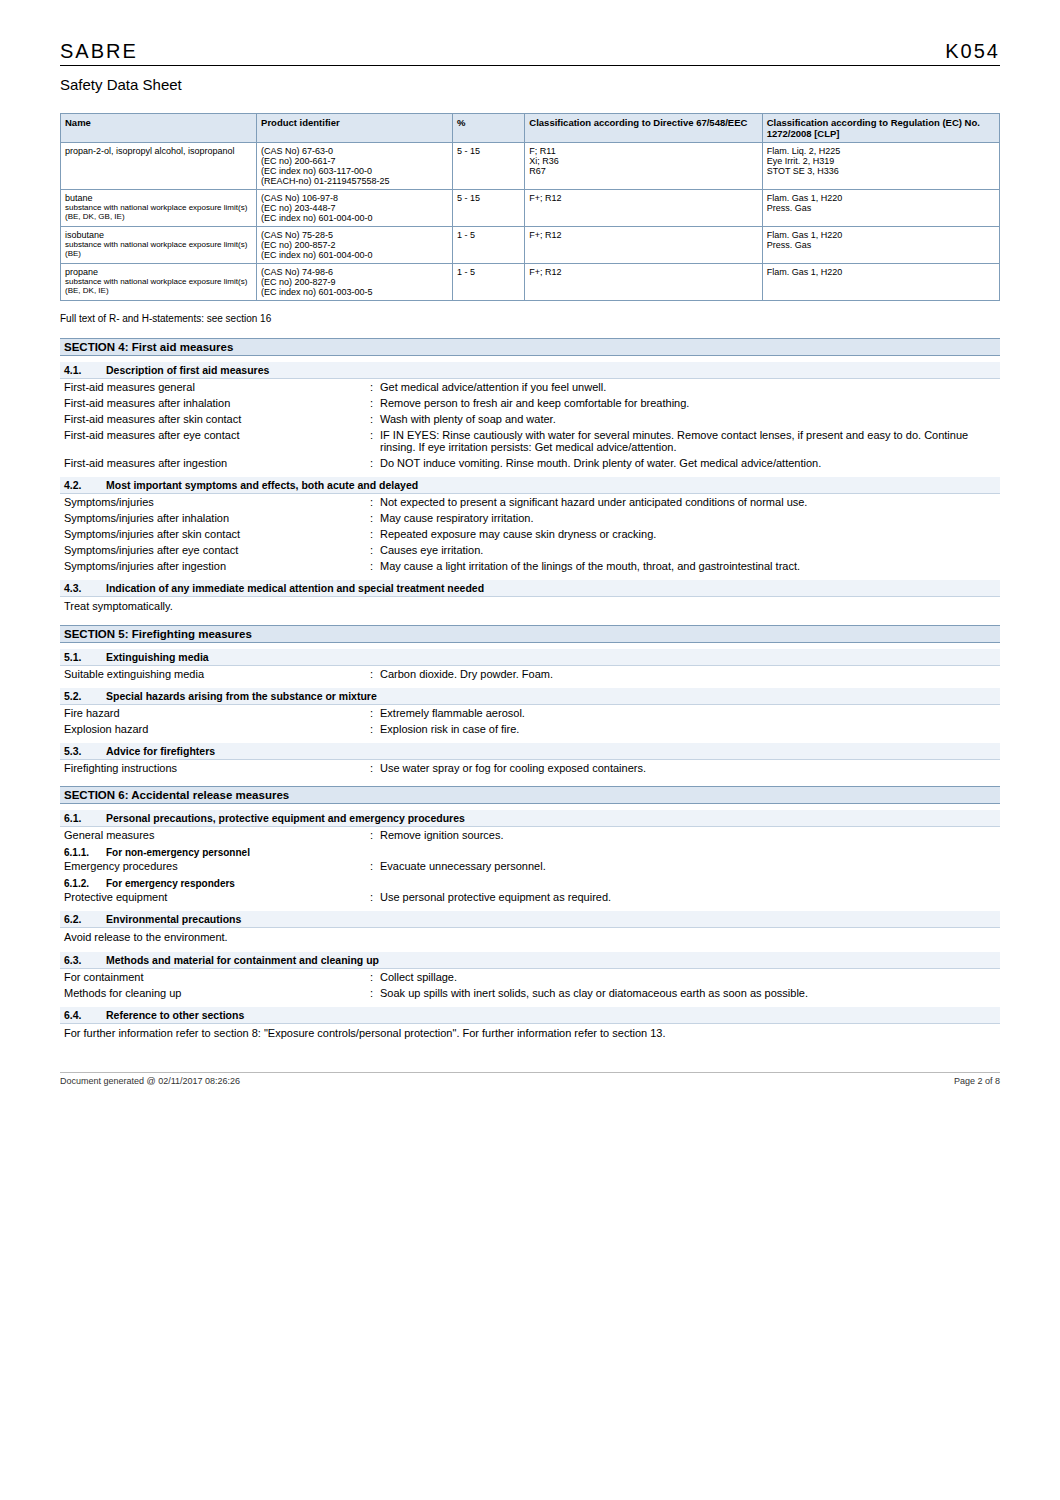SABRE
K054
Safety Data Sheet
| Name | Product identifier | % | Classification according to Directive 67/548/EEC | Classification according to Regulation (EC) No. 1272/2008 [CLP] |
| --- | --- | --- | --- | --- |
| propan-2-ol, isopropyl alcohol, isopropanol | (CAS No) 67-63-0 (EC no) 200-661-7 (EC index no) 603-117-00-0 (REACH-no) 01-2119457558-25 | 5 - 15 | F; R11 Xi; R36 R67 | Flam. Liq. 2, H225 Eye Irrit. 2, H319 STOT SE 3, H336 |
| butane substance with national workplace exposure limit(s) (BE, DK, GB, IE) | (CAS No) 106-97-8 (EC no) 203-448-7 (EC index no) 601-004-00-0 | 5 - 15 | F+; R12 | Flam. Gas 1, H220 Press. Gas |
| isobutane substance with national workplace exposure limit(s) (BE) | (CAS No) 75-28-5 (EC no) 200-857-2 (EC index no) 601-004-00-0 | 1 - 5 | F+; R12 | Flam. Gas 1, H220 Press. Gas |
| propane substance with national workplace exposure limit(s) (BE, DK, IE) | (CAS No) 74-98-6 (EC no) 200-827-9 (EC index no) 601-003-00-5 | 1 - 5 | F+; R12 | Flam. Gas 1, H220 |
Full text of R- and H-statements: see section 16
SECTION 4: First aid measures
4.1. Description of first aid measures
First-aid measures general
:
Get medical advice/attention if you feel unwell.
First-aid measures after inhalation
:
Remove person to fresh air and keep comfortable for breathing.
First-aid measures after skin contact
:
Wash with plenty of soap and water.
First-aid measures after eye contact
:
IF IN EYES: Rinse cautiously with water for several minutes. Remove contact lenses, if present and easy to do. Continue rinsing. If eye irritation persists: Get medical advice/attention.
First-aid measures after ingestion
:
Do NOT induce vomiting. Rinse mouth. Drink plenty of water. Get medical advice/attention.
4.2. Most important symptoms and effects, both acute and delayed
Symptoms/injuries
:
Not expected to present a significant hazard under anticipated conditions of normal use.
Symptoms/injuries after inhalation
:
May cause respiratory irritation.
Symptoms/injuries after skin contact
:
Repeated exposure may cause skin dryness or cracking.
Symptoms/injuries after eye contact
:
Causes eye irritation.
Symptoms/injuries after ingestion
:
May cause a light irritation of the linings of the mouth, throat, and gastrointestinal tract.
4.3. Indication of any immediate medical attention and special treatment needed
Treat symptomatically.
SECTION 5: Firefighting measures
5.1. Extinguishing media
Suitable extinguishing media
:
Carbon dioxide. Dry powder. Foam.
5.2. Special hazards arising from the substance or mixture
Fire hazard
:
Extremely flammable aerosol.
Explosion hazard
:
Explosion risk in case of fire.
5.3. Advice for firefighters
Firefighting instructions
:
Use water spray or fog for cooling exposed containers.
SECTION 6: Accidental release measures
6.1. Personal precautions, protective equipment and emergency procedures
General measures
:
Remove ignition sources.
6.1.1. For non-emergency personnel
Emergency procedures
:
Evacuate unnecessary personnel.
6.1.2. For emergency responders
Protective equipment
:
Use personal protective equipment as required.
6.2. Environmental precautions
Avoid release to the environment.
6.3. Methods and material for containment and cleaning up
For containment
:
Collect spillage.
Methods for cleaning up
:
Soak up spills with inert solids, such as clay or diatomaceous earth as soon as possible.
6.4. Reference to other sections
For further information refer to section 8: "Exposure controls/personal protection". For further information refer to section 13.
Document generated @ 02/11/2017 08:26:26
Page 2 of 8